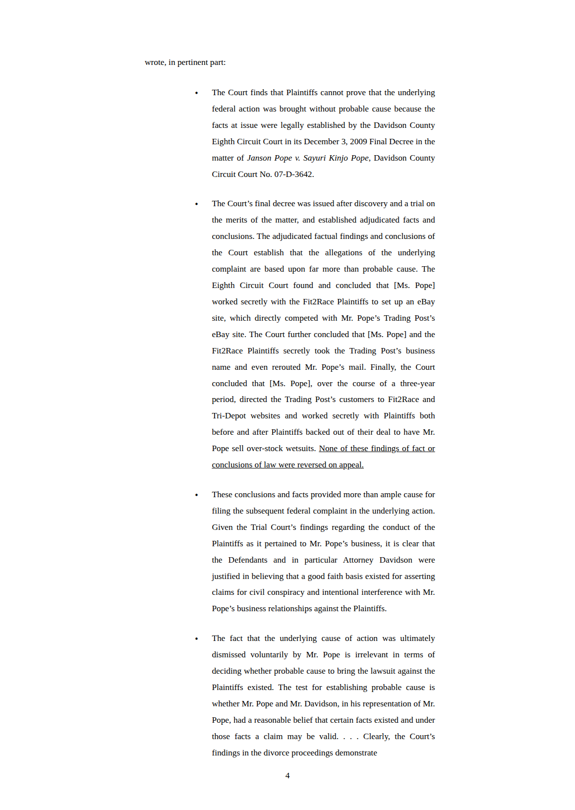wrote, in pertinent part:
The Court finds that Plaintiffs cannot prove that the underlying federal action was brought without probable cause because the facts at issue were legally established by the Davidson County Eighth Circuit Court in its December 3, 2009 Final Decree in the matter of Janson Pope v. Sayuri Kinjo Pope, Davidson County Circuit Court No. 07-D-3642.
The Court’s final decree was issued after discovery and a trial on the merits of the matter, and established adjudicated facts and conclusions. The adjudicated factual findings and conclusions of the Court establish that the allegations of the underlying complaint are based upon far more than probable cause. The Eighth Circuit Court found and concluded that [Ms. Pope] worked secretly with the Fit2Race Plaintiffs to set up an eBay site, which directly competed with Mr. Pope’s Trading Post’s eBay site. The Court further concluded that [Ms. Pope] and the Fit2Race Plaintiffs secretly took the Trading Post’s business name and even rerouted Mr. Pope’s mail. Finally, the Court concluded that [Ms. Pope], over the course of a three-year period, directed the Trading Post’s customers to Fit2Race and Tri-Depot websites and worked secretly with Plaintiffs both before and after Plaintiffs backed out of their deal to have Mr. Pope sell over-stock wetsuits. None of these findings of fact or conclusions of law were reversed on appeal.
These conclusions and facts provided more than ample cause for filing the subsequent federal complaint in the underlying action. Given the Trial Court’s findings regarding the conduct of the Plaintiffs as it pertained to Mr. Pope’s business, it is clear that the Defendants and in particular Attorney Davidson were justified in believing that a good faith basis existed for asserting claims for civil conspiracy and intentional interference with Mr. Pope’s business relationships against the Plaintiffs.
The fact that the underlying cause of action was ultimately dismissed voluntarily by Mr. Pope is irrelevant in terms of deciding whether probable cause to bring the lawsuit against the Plaintiffs existed. The test for establishing probable cause is whether Mr. Pope and Mr. Davidson, in his representation of Mr. Pope, had a reasonable belief that certain facts existed and under those facts a claim may be valid. . . . Clearly, the Court’s findings in the divorce proceedings demonstrate
4